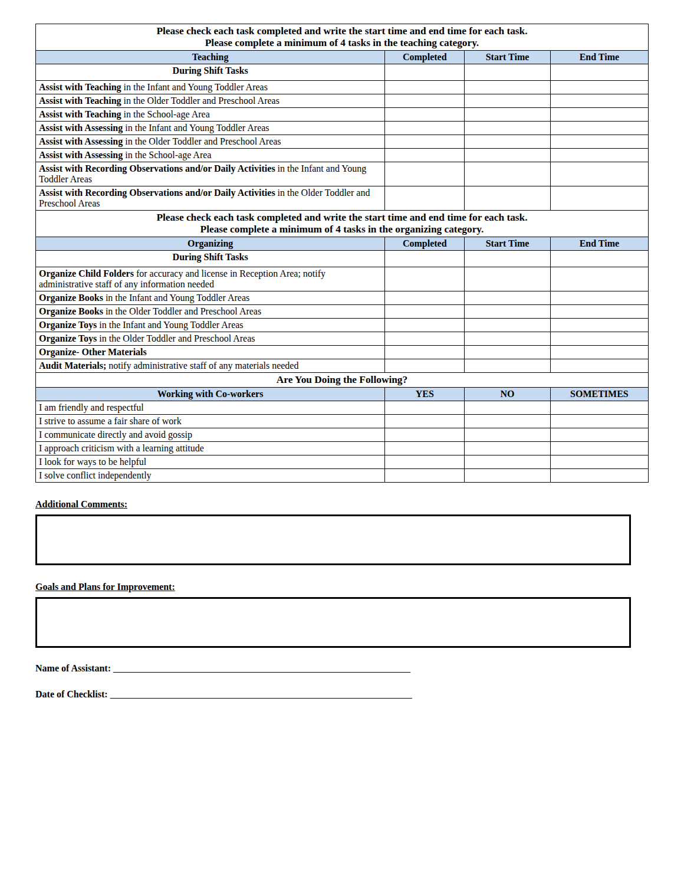| Please check each task completed and write the start time and end time for each task. Please complete a minimum of 4 tasks in the teaching category. |
| Teaching | Completed | Start Time | End Time |
| During Shift Tasks | | | |
| Assist with Teaching in the Infant and Young Toddler Areas | | | |
| Assist with Teaching in the Older Toddler and Preschool Areas | | | |
| Assist with Teaching in the School-age Area | | | |
| Assist with Assessing in the Infant and Young Toddler Areas | | | |
| Assist with Assessing in the Older Toddler and Preschool Areas | | | |
| Assist with Assessing in the School-age Area | | | |
| Assist with Recording Observations and/or Daily Activities in the Infant and Young Toddler Areas | | | |
| Assist with Recording Observations and/or Daily Activities in the Older Toddler and Preschool Areas | | | |
| Please check each task completed and write the start time and end time for each task. Please complete a minimum of 4 tasks in the organizing category. |
| Organizing | Completed | Start Time | End Time |
| During Shift Tasks | | | |
| Organize Child Folders for accuracy and license in Reception Area; notify administrative staff of any information needed | | | |
| Organize Books in the Infant and Young Toddler Areas | | | |
| Organize Books in the Older Toddler and Preschool Areas | | | |
| Organize Toys in the Infant and Young Toddler Areas | | | |
| Organize Toys in the Older Toddler and Preschool Areas | | | |
| Organize- Other Materials | | | |
| Audit Materials; notify administrative staff of any materials needed | | | |
| Are You Doing the Following? |
| Working with Co-workers | YES | NO | SOMETIMES |
| I am friendly and respectful | | | |
| I strive to assume a fair share of work | | | |
| I communicate directly and avoid gossip | | | |
| I approach criticism with a learning attitude | | | |
| I look for ways to be helpful | | | |
| I solve conflict independently | | | |
Additional Comments:
Goals and Plans for Improvement:
Name of Assistant: _______________________________________________________________
Date of Checklist: ________________________________________________________________